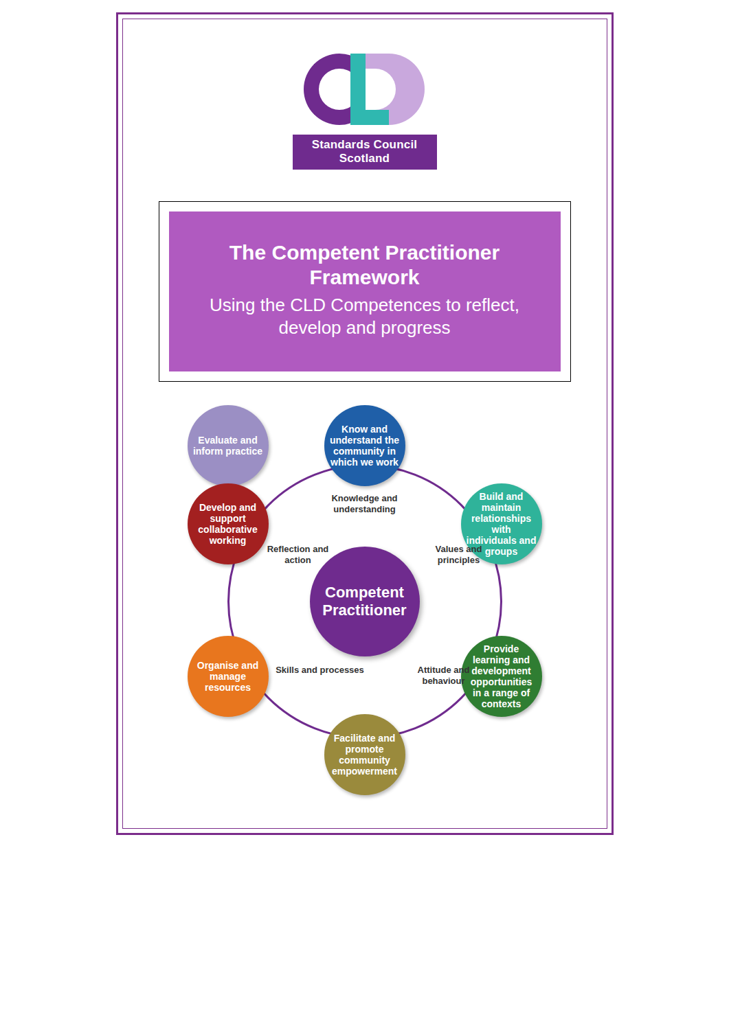Standards Council
Scotland
The Competent Practitioner Framework
Using the CLD Competences to reflect, develop and progress
Evaluate and inform practice
Know and understand the community in which we work
Build and maintain relationships with individuals and groups
Provide learning and development opportunities in a range of contexts
Facilitate and promote community empowerment
Organise and manage resources
Develop and support collaborative working
Competent
Practitioner
Knowledge and understanding
Values and principles
Attitude and behaviour
Skills and processes
Reflection and action